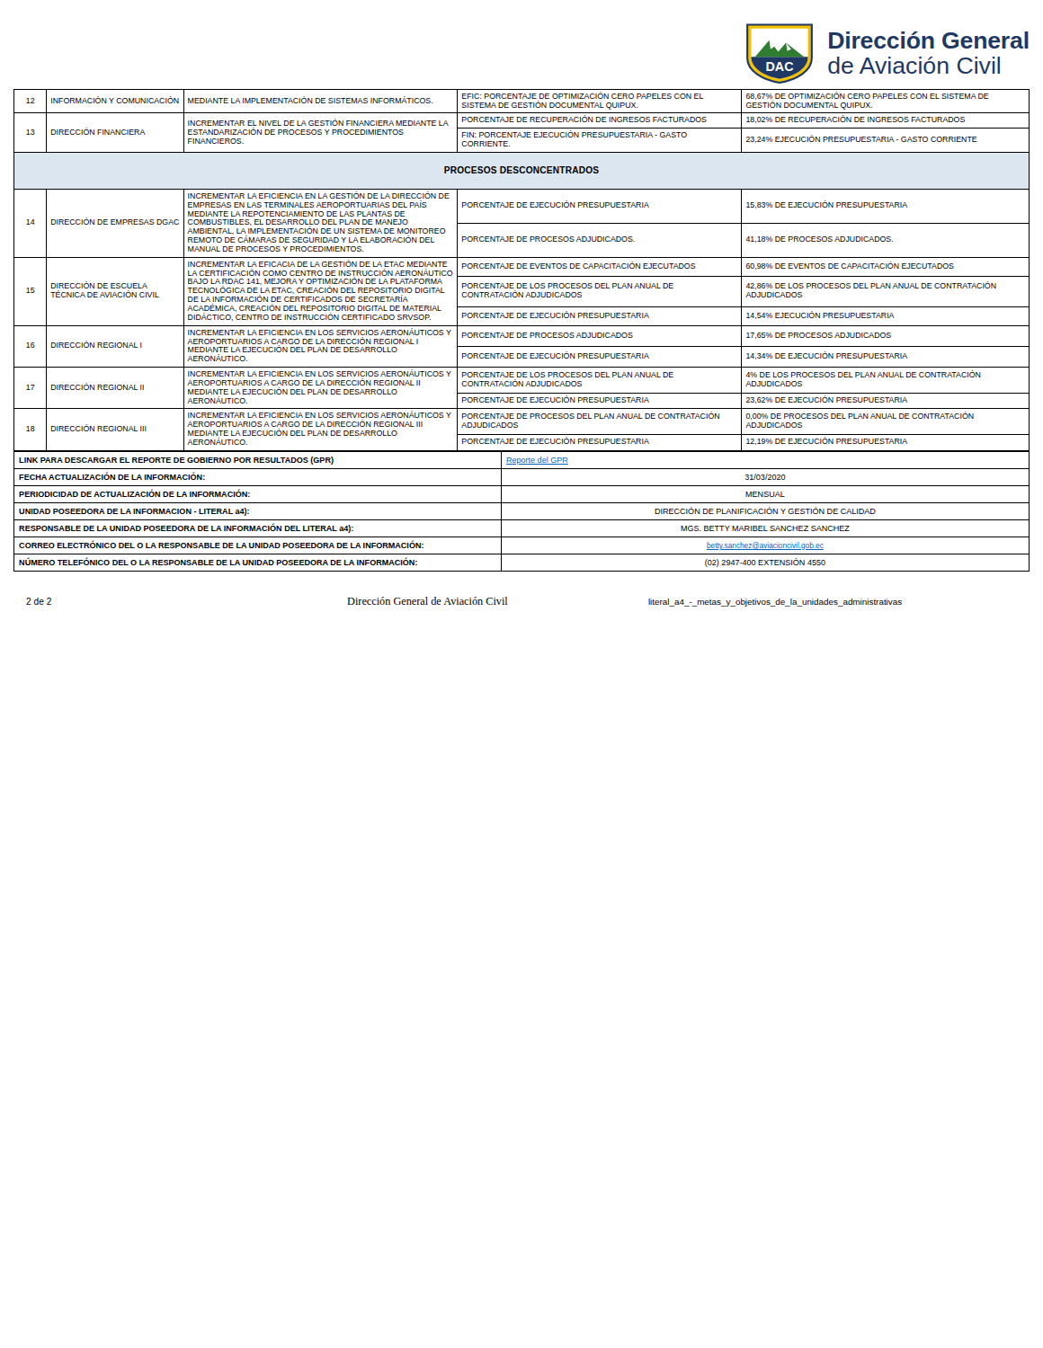DAC
Dirección General
de Aviación Civil
| 12 | INFORMACIÓN Y COMUNICACIÓN | MEDIANTE LA IMPLEMENTACIÓN DE SISTEMAS INFORMÁTICOS. | EFIC: PORCENTAJE DE OPTIMIZACIÓN CERO PAPELES CON EL SISTEMA DE GESTIÓN DOCUMENTAL QUIPUX. | 68,67% DE OPTIMIZACIÓN CERO PAPELES CON EL SISTEMA DE GESTIÓN DOCUMENTAL QUIPUX. |
| 13 | DIRECCIÓN FINANCIERA | INCREMENTAR EL NIVEL DE LA GESTIÓN FINANCIERA MEDIANTE LA ESTANDARIZACIÓN DE PROCESOS Y PROCEDIMIENTOS FINANCIEROS. | PORCENTAJE DE RECUPERACIÓN DE INGRESOS FACTURADOS | 18,02% DE RECUPERACIÓN DE INGRESOS FACTURADOS |
| FIN: PORCENTAJE EJECUCIÓN PRESUPUESTARIA - GASTO CORRIENTE. | 23,24% EJECUCIÓN PRESUPUESTARIA - GASTO CORRIENTE |
| PROCESOS DESCONCENTRADOS |
| 14 | DIRECCIÓN DE EMPRESAS DGAC | INCREMENTAR LA EFICIENCIA EN LA GESTIÓN DE LA DIRECCIÓN DE EMPRESAS EN LAS TERMINALES AEROPORTUARIAS DEL PAÍS MEDIANTE LA REPOTENCIAMIENTO DE LAS PLANTAS DE COMBUSTIBLES, EL DESARROLLO DEL PLAN DE MANEJO AMBIENTAL, LA IMPLEMENTACIÓN DE UN SISTEMA DE MONITOREO REMOTO DE CÁMARAS DE SEGURIDAD Y LA ELABORACIÓN DEL MANUAL DE PROCESOS Y PROCEDIMIENTOS. | PORCENTAJE DE EJECUCIÓN PRESUPUESTARIA | 15,83% DE EJECUCIÓN PRESUPUESTARIA |
| PORCENTAJE DE PROCESOS ADJUDICADOS. | 41,18% DE PROCESOS ADJUDICADOS. |
| 15 | DIRECCIÓN DE ESCUELA TÉCNICA DE AVIACIÓN CIVIL | INCREMENTAR LA EFICACIA DE LA GESTIÓN DE LA ETAC MEDIANTE LA CERTIFICACIÓN COMO CENTRO DE INSTRUCCIÓN AERONÁUTICO BAJO LA RDAC 141, MEJORA Y OPTIMIZACIÓN DE LA PLATAFORMA TECNOLÓGICA DE LA ETAC, CREACIÓN DEL REPOSITORIO DIGITAL DE LA INFORMACIÓN DE CERTIFICADOS DE SECRETARÍA ACADÉMICA, CREACIÓN DEL REPOSITORIO DIGITAL DE MATERIAL DIDÁCTICO, CENTRO DE INSTRUCCIÓN CERTIFICADO SRVSOP. | PORCENTAJE DE EVENTOS DE CAPACITACIÓN EJECUTADOS | 60,98% DE EVENTOS DE CAPACITACIÓN EJECUTADOS |
| PORCENTAJE DE LOS PROCESOS DEL PLAN ANUAL DE CONTRATACIÓN ADJUDICADOS | 42,86% DE LOS PROCESOS DEL PLAN ANUAL DE CONTRATACIÓN ADJUDICADOS |
| PORCENTAJE DE EJECUCIÓN PRESUPUESTARIA | 14,54% EJECUCIÓN PRESUPUESTARIA |
| 16 | DIRECCIÓN REGIONAL I | INCREMENTAR LA EFICIENCIA EN LOS SERVICIOS AERONÁUTICOS Y AEROPORTUARIOS A CARGO DE LA DIRECCIÓN REGIONAL I MEDIANTE LA EJECUCIÓN DEL PLAN DE DESARROLLO AERONÁUTICO. | PORCENTAJE DE PROCESOS ADJUDICADOS | 17,65% DE PROCESOS ADJUDICADOS |
| PORCENTAJE DE EJECUCIÓN PRESUPUESTARIA | 14,34% DE EJECUCIÓN PRESUPUESTARIA |
| 17 | DIRECCIÓN REGIONAL II | INCREMENTAR LA EFICIENCIA EN LOS SERVICIOS AERONÁUTICOS Y AEROPORTUARIOS A CARGO DE LA DIRECCIÓN REGIONAL II MEDIANTE LA EJECUCIÓN DEL PLAN DE DESARROLLO AERONÁUTICO. | PORCENTAJE DE LOS PROCESOS DEL PLAN ANUAL DE CONTRATACIÓN ADJUDICADOS | 4% DE LOS PROCESOS DEL PLAN ANUAL DE CONTRATACIÓN ADJUDICADOS |
| PORCENTAJE DE EJECUCIÓN PRESUPUESTARIA | 23,62% DE EJECUCIÓN PRESUPUESTARIA |
| 18 | DIRECCIÓN REGIONAL III | INCREMENTAR LA EFICIENCIA EN LOS SERVICIOS AERONÁUTICOS Y AEROPORTUARIOS A CARGO DE LA DIRECCIÓN REGIONAL III MEDIANTE LA EJECUCIÓN DEL PLAN DE DESARROLLO AERONÁUTICO. | PORCENTAJE DE PROCESOS DEL PLAN ANUAL DE CONTRATACIÓN ADJUDICADOS | 0,00% DE PROCESOS DEL PLAN ANUAL DE CONTRATACIÓN ADJUDICADOS |
| PORCENTAJE DE EJECUCIÓN PRESUPUESTARIA | 12,19% DE EJECUCIÓN PRESUPUESTARIA |
| LINK PARA DESCARGAR EL REPORTE DE GOBIERNO POR RESULTADOS (GPR) | Reporte del GPR |
| FECHA ACTUALIZACIÓN DE LA INFORMACIÓN: | 31/03/2020 |
| PERIODICIDAD DE ACTUALIZACIÓN DE LA INFORMACIÓN: | MENSUAL |
| UNIDAD POSEEDORA DE LA INFORMACION - LITERAL a4): | DIRECCIÓN DE PLANIFICACIÓN Y GESTIÓN DE CALIDAD |
| RESPONSABLE DE LA UNIDAD POSEEDORA DE LA INFORMACIÓN DEL LITERAL a4): | MGS. BETTY MARIBEL SANCHEZ SANCHEZ |
| CORREO ELECTRÓNICO DEL O LA RESPONSABLE DE LA UNIDAD POSEEDORA DE LA INFORMACIÓN: | betty.sanchez@aviacioncivil.gob.ec |
| NÚMERO TELEFÓNICO DEL O LA RESPONSABLE DE LA UNIDAD POSEEDORA DE LA INFORMACIÓN: | (02) 2947-400 EXTENSIÓN 4550 |
2 de 2
Dirección General de Aviación Civil
literal_a4_-_metas_y_objetivos_de_la_unidades_administrativas